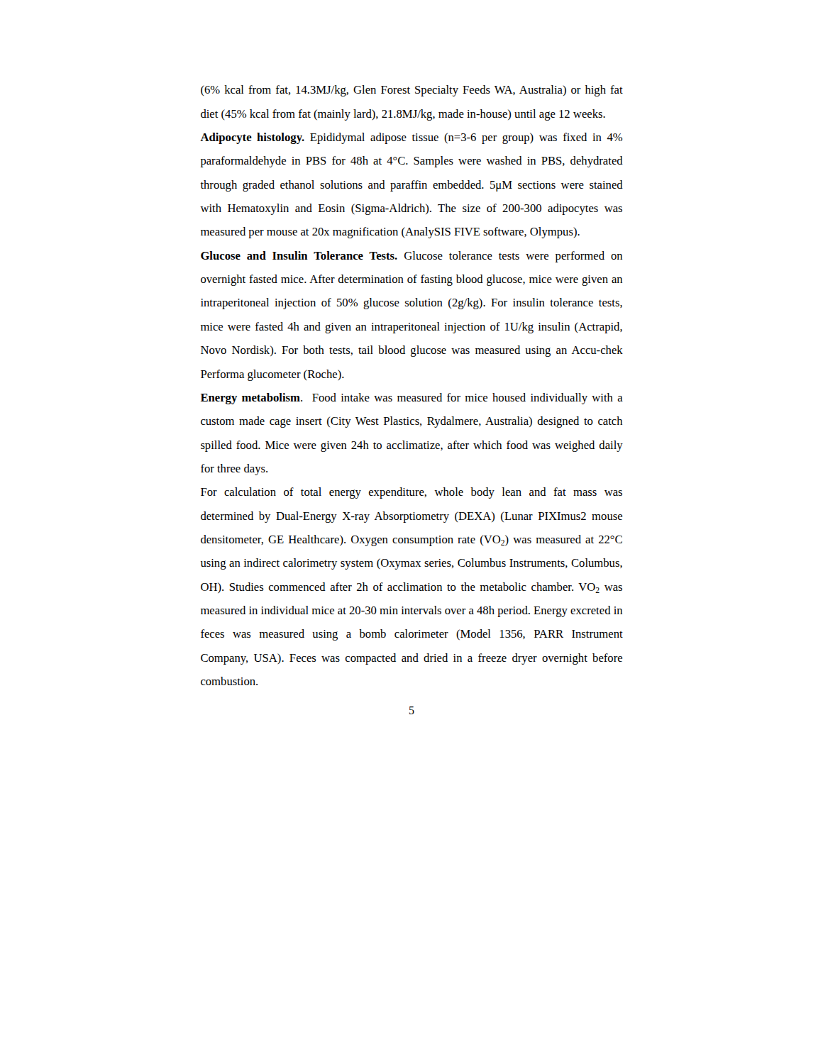(6% kcal from fat, 14.3MJ/kg, Glen Forest Specialty Feeds WA, Australia) or high fat diet (45% kcal from fat (mainly lard), 21.8MJ/kg, made in-house) until age 12 weeks.
Adipocyte histology. Epididymal adipose tissue (n=3-6 per group) was fixed in 4% paraformaldehyde in PBS for 48h at 4°C. Samples were washed in PBS, dehydrated through graded ethanol solutions and paraffin embedded. 5μM sections were stained with Hematoxylin and Eosin (Sigma-Aldrich). The size of 200-300 adipocytes was measured per mouse at 20x magnification (AnalySIS FIVE software, Olympus).
Glucose and Insulin Tolerance Tests. Glucose tolerance tests were performed on overnight fasted mice. After determination of fasting blood glucose, mice were given an intraperitoneal injection of 50% glucose solution (2g/kg). For insulin tolerance tests, mice were fasted 4h and given an intraperitoneal injection of 1U/kg insulin (Actrapid, Novo Nordisk). For both tests, tail blood glucose was measured using an Accu-chek Performa glucometer (Roche).
Energy metabolism. Food intake was measured for mice housed individually with a custom made cage insert (City West Plastics, Rydalmere, Australia) designed to catch spilled food. Mice were given 24h to acclimatize, after which food was weighed daily for three days.
For calculation of total energy expenditure, whole body lean and fat mass was determined by Dual-Energy X-ray Absorptiometry (DEXA) (Lunar PIXImus2 mouse densitometer, GE Healthcare). Oxygen consumption rate (VO2) was measured at 22°C using an indirect calorimetry system (Oxymax series, Columbus Instruments, Columbus, OH). Studies commenced after 2h of acclimation to the metabolic chamber. VO2 was measured in individual mice at 20-30 min intervals over a 48h period. Energy excreted in feces was measured using a bomb calorimeter (Model 1356, PARR Instrument Company, USA). Feces was compacted and dried in a freeze dryer overnight before combustion.
5